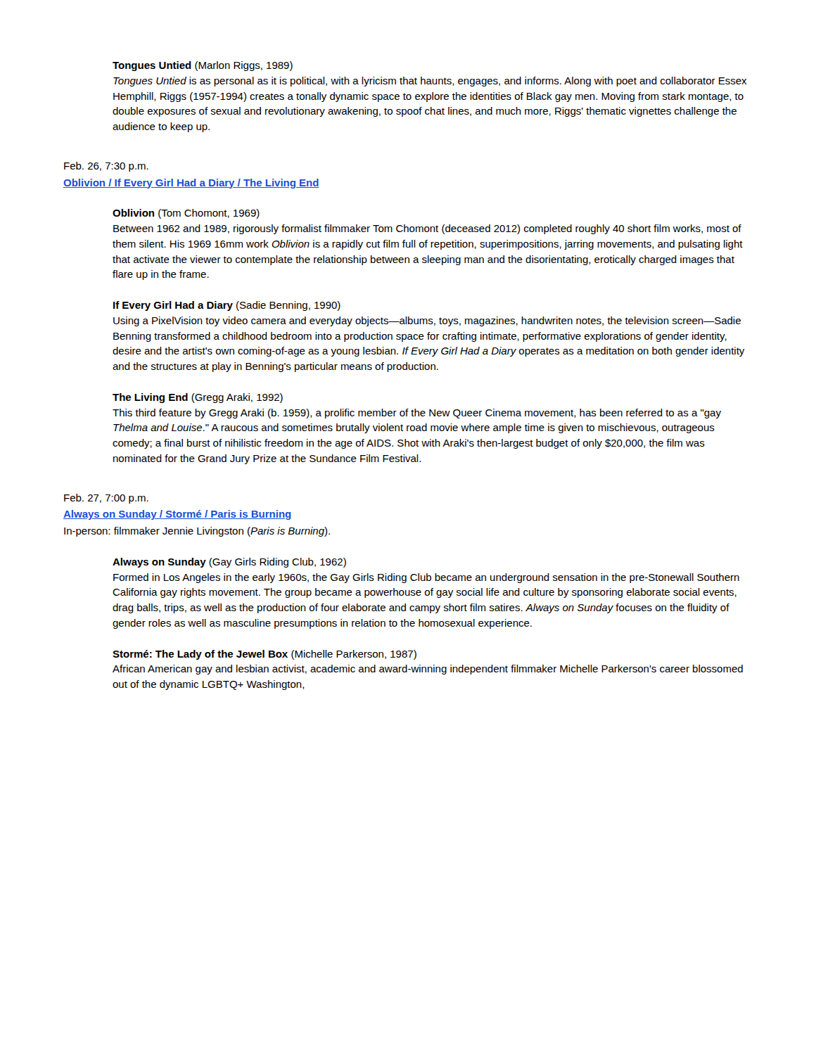Tongues Untied (Marlon Riggs, 1989)
Tongues Untied is as personal as it is political, with a lyricism that haunts, engages, and informs. Along with poet and collaborator Essex Hemphill, Riggs (1957-1994) creates a tonally dynamic space to explore the identities of Black gay men. Moving from stark montage, to double exposures of sexual and revolutionary awakening, to spoof chat lines, and much more, Riggs' thematic vignettes challenge the audience to keep up.
Feb. 26, 7:30 p.m.
Oblivion / If Every Girl Had a Diary / The Living End
Oblivion (Tom Chomont, 1969)
Between 1962 and 1989, rigorously formalist filmmaker Tom Chomont (deceased 2012) completed roughly 40 short film works, most of them silent. His 1969 16mm work Oblivion is a rapidly cut film full of repetition, superimpositions, jarring movements, and pulsating light that activate the viewer to contemplate the relationship between a sleeping man and the disorientating, erotically charged images that flare up in the frame.
If Every Girl Had a Diary (Sadie Benning, 1990)
Using a PixelVision toy video camera and everyday objects—albums, toys, magazines, handwriten notes, the television screen—Sadie Benning transformed a childhood bedroom into a production space for crafting intimate, performative explorations of gender identity, desire and the artist's own coming-of-age as a young lesbian. If Every Girl Had a Diary operates as a meditation on both gender identity and the structures at play in Benning's particular means of production.
The Living End (Gregg Araki, 1992)
This third feature by Gregg Araki (b. 1959), a prolific member of the New Queer Cinema movement, has been referred to as a "gay Thelma and Louise." A raucous and sometimes brutally violent road movie where ample time is given to mischievous, outrageous comedy; a final burst of nihilistic freedom in the age of AIDS. Shot with Araki's then-largest budget of only $20,000, the film was nominated for the Grand Jury Prize at the Sundance Film Festival.
Feb. 27, 7:00 p.m.
Always on Sunday / Stormé / Paris is Burning
In-person: filmmaker Jennie Livingston (Paris is Burning).
Always on Sunday (Gay Girls Riding Club, 1962)
Formed in Los Angeles in the early 1960s, the Gay Girls Riding Club became an underground sensation in the pre-Stonewall Southern California gay rights movement. The group became a powerhouse of gay social life and culture by sponsoring elaborate social events, drag balls, trips, as well as the production of four elaborate and campy short film satires. Always on Sunday focuses on the fluidity of gender roles as well as masculine presumptions in relation to the homosexual experience.
Stormé: The Lady of the Jewel Box (Michelle Parkerson, 1987)
African American gay and lesbian activist, academic and award-winning independent filmmaker Michelle Parkerson's career blossomed out of the dynamic LGBTQ+ Washington,